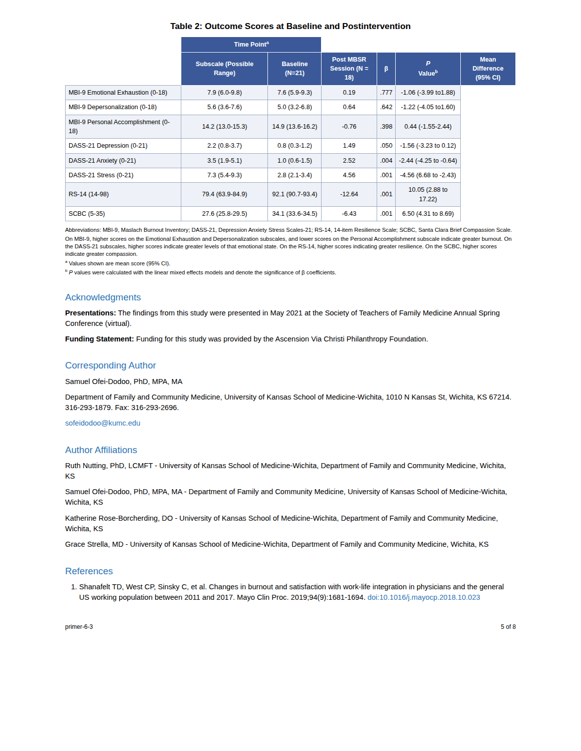Table 2: Outcome Scores at Baseline and Postintervention
| | Time Point a | |
| --- | --- | --- |
| Subscale (Possible Range) | Baseline (N=21) | Post MBSR Session (N = 18) | β | P Value b | Mean Difference (95% CI) |
| MBI-9 Emotional Exhaustion (0-18) | 7.9 (6.0-9.8) | 7.6 (5.9-9.3) | 0.19 | .777 | -1.06 (-3.99 to1.88) |
| MBI-9 Depersonalization (0-18) | 5.6 (3.6-7.6) | 5.0 (3.2-6.8) | 0.64 | .642 | -1.22 (-4.05 to1.60) |
| MBI-9 Personal Accomplishment (0-18) | 14.2 (13.0-15.3) | 14.9 (13.6-16.2) | -0.76 | .398 | 0.44 (-1.55-2.44) |
| DASS-21 Depression (0-21) | 2.2 (0.8-3.7) | 0.8 (0.3-1.2) | 1.49 | .050 | -1.56 (-3.23 to 0.12) |
| DASS-21 Anxiety (0-21) | 3.5 (1.9-5.1) | 1.0 (0.6-1.5) | 2.52 | .004 | -2.44 (-4.25 to -0.64) |
| DASS-21 Stress (0-21) | 7.3 (5.4-9.3) | 2.8 (2.1-3.4) | 4.56 | .001 | -4.56 (6.68 to -2.43) |
| RS-14 (14-98) | 79.4 (63.9-84.9) | 92.1 (90.7-93.4) | -12.64 | .001 | 10.05 (2.88 to 17.22) |
| SCBC (5-35) | 27.6 (25.8-29.5) | 34.1 (33.6-34.5) | -6.43 | .001 | 6.50 (4.31 to 8.69) |
Abbreviations: MBI-9, Maslach Burnout Inventory; DASS-21, Depression Anxiety Stress Scales-21; RS-14, 14-item Resilience Scale; SCBC, Santa Clara Brief Compassion Scale.
On MBI-9, higher scores on the Emotional Exhaustion and Depersonalization subscales, and lower scores on the Personal Accomplishment subscale indicate greater burnout. On the DASS-21 subscales, higher scores indicate greater levels of that emotional state. On the RS-14, higher scores indicating greater resilience. On the SCBC, higher scores indicate greater compassion.
a Values shown are mean score (95% CI).
b P values were calculated with the linear mixed effects models and denote the significance of β coefficients.
Acknowledgments
Presentations: The findings from this study were presented in May 2021 at the Society of Teachers of Family Medicine Annual Spring Conference (virtual).
Funding Statement: Funding for this study was provided by the Ascension Via Christi Philanthropy Foundation.
Corresponding Author
Samuel Ofei-Dodoo, PhD, MPA, MA
Department of Family and Community Medicine, University of Kansas School of Medicine-Wichita, 1010 N Kansas St, Wichita, KS 67214. 316-293-1879. Fax: 316-293-2696.
sofeidodoo@kumc.edu
Author Affiliations
Ruth Nutting, PhD, LCMFT - University of Kansas School of Medicine-Wichita, Department of Family and Community Medicine, Wichita, KS
Samuel Ofei-Dodoo, PhD, MPA, MA - Department of Family and Community Medicine, University of Kansas School of Medicine-Wichita, Wichita, KS
Katherine Rose-Borcherding, DO - University of Kansas School of Medicine-Wichita, Department of Family and Community Medicine, Wichita, KS
Grace Strella, MD - University of Kansas School of Medicine-Wichita, Department of Family and Community Medicine, Wichita, KS
References
Shanafelt TD, West CP, Sinsky C, et al. Changes in burnout and satisfaction with work-life integration in physicians and the general US working population between 2011 and 2017. Mayo Clin Proc. 2019;94(9):1681-1694. doi:10.1016/j.mayocp.2018.10.023
primer-6-3 5 of 8